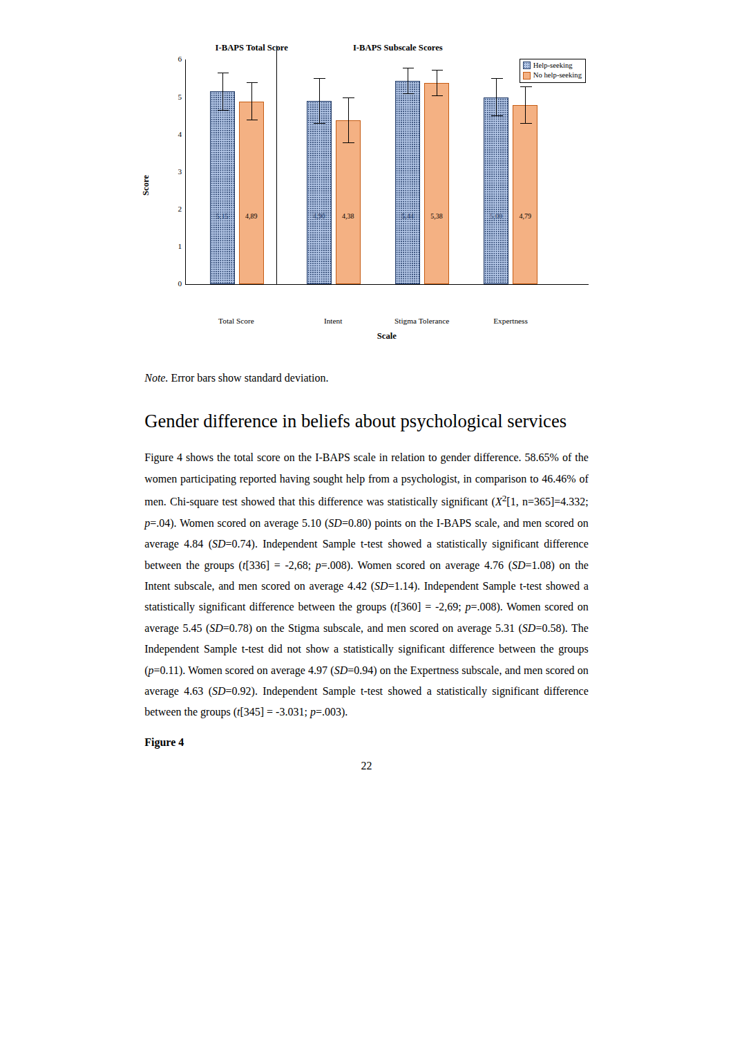I-BAPS Total Score
I-BAPS Subscale Scores
Score 6 5 4 3 2 1 0
Help-seeking
No help-seeking
5,15
4,89
4,90
4,38
5,44
5,38
5,00
4,79
Total Score Intent Stigma Tolerance Expertness
Scale
Note. Error bars show standard deviation.
Gender difference in beliefs about psychological services
Figure 4 shows the total score on the I-BAPS scale in relation to gender difference. 58.65% of the women participating reported having sought help from a psychologist, in comparison to 46.46% of men. Chi-square test showed that this difference was statistically significant (X2[1, n=365]=4.332; p=.04). Women scored on average 5.10 (SD=0.80) points on the I-BAPS scale, and men scored on average 4.84 (SD=0.74). Independent Sample t-test showed a statistically significant difference between the groups (t[336] = -2,68; p=.008). Women scored on average 4.76 (SD=1.08) on the Intent subscale, and men scored on average 4.42 (SD=1.14). Independent Sample t-test showed a statistically significant difference between the groups (t[360] = -2,69; p=.008). Women scored on average 5.45 (SD=0.78) on the Stigma subscale, and men scored on average 5.31 (SD=0.58). The Independent Sample t-test did not show a statistically significant difference between the groups (p=0.11). Women scored on average 4.97 (SD=0.94) on the Expertness subscale, and men scored on average 4.63 (SD=0.92). Independent Sample t-test showed a statistically significant difference between the groups (t[345] = -3.031; p=.003).
Figure 4
22